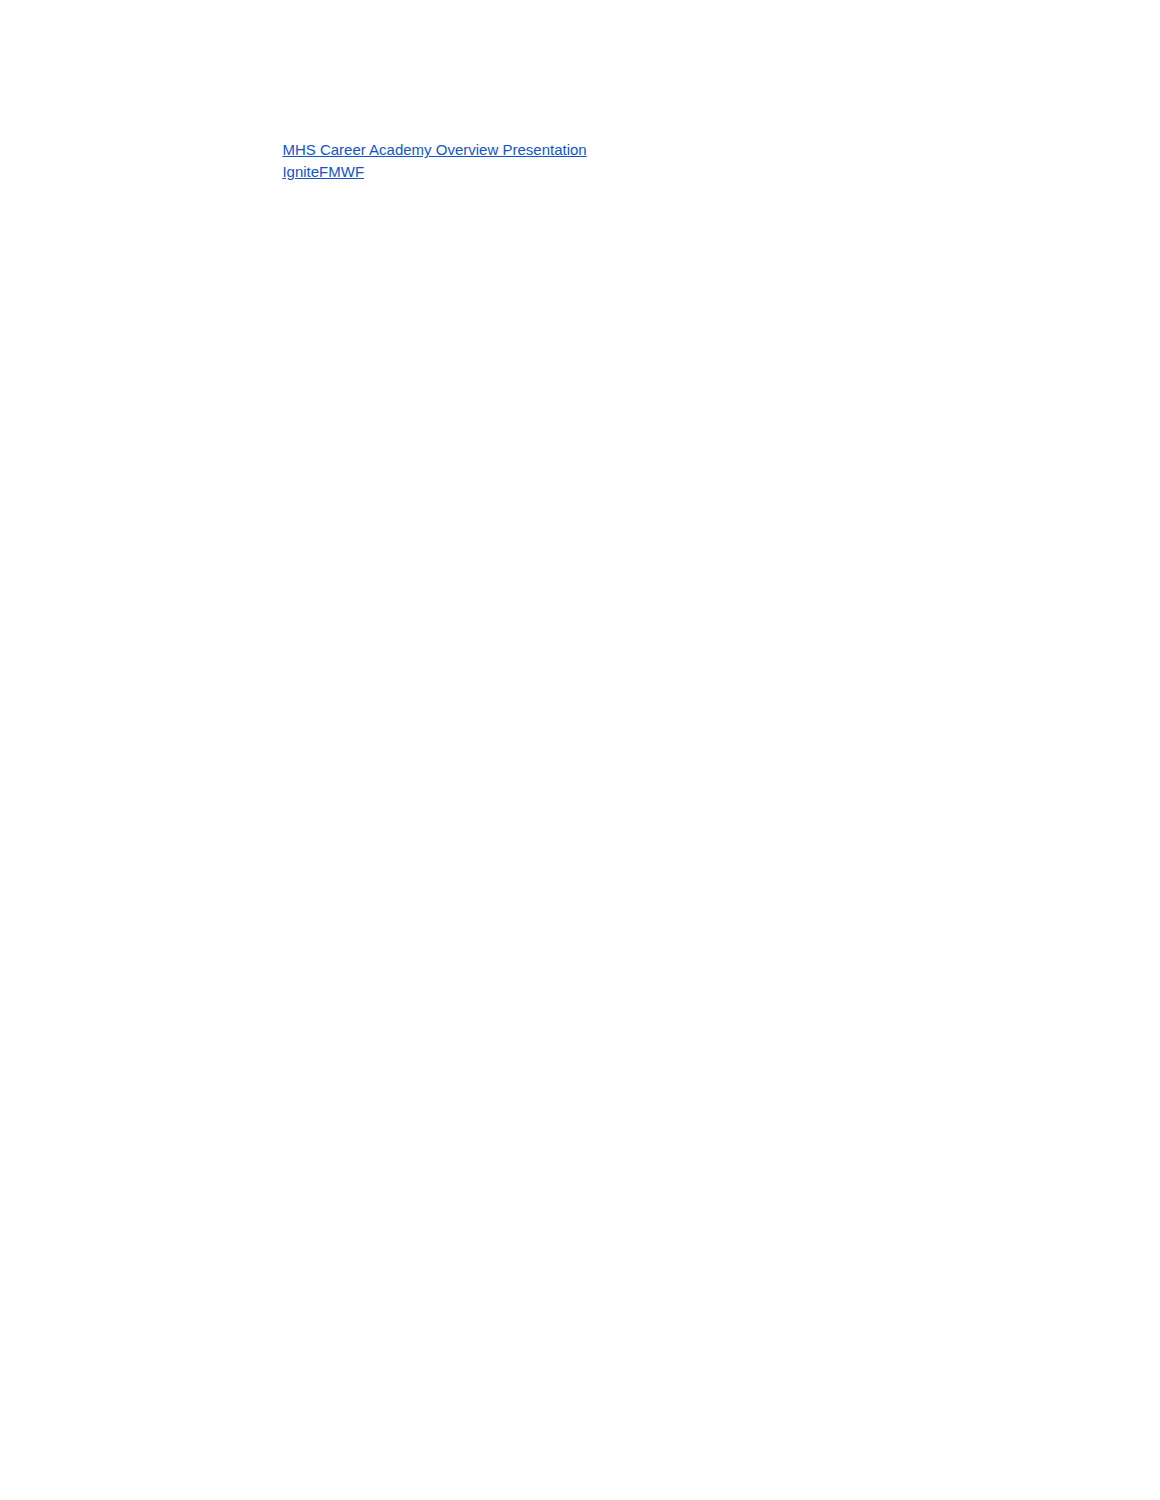MHS Career Academy Overview Presentation
IgniteFMWF